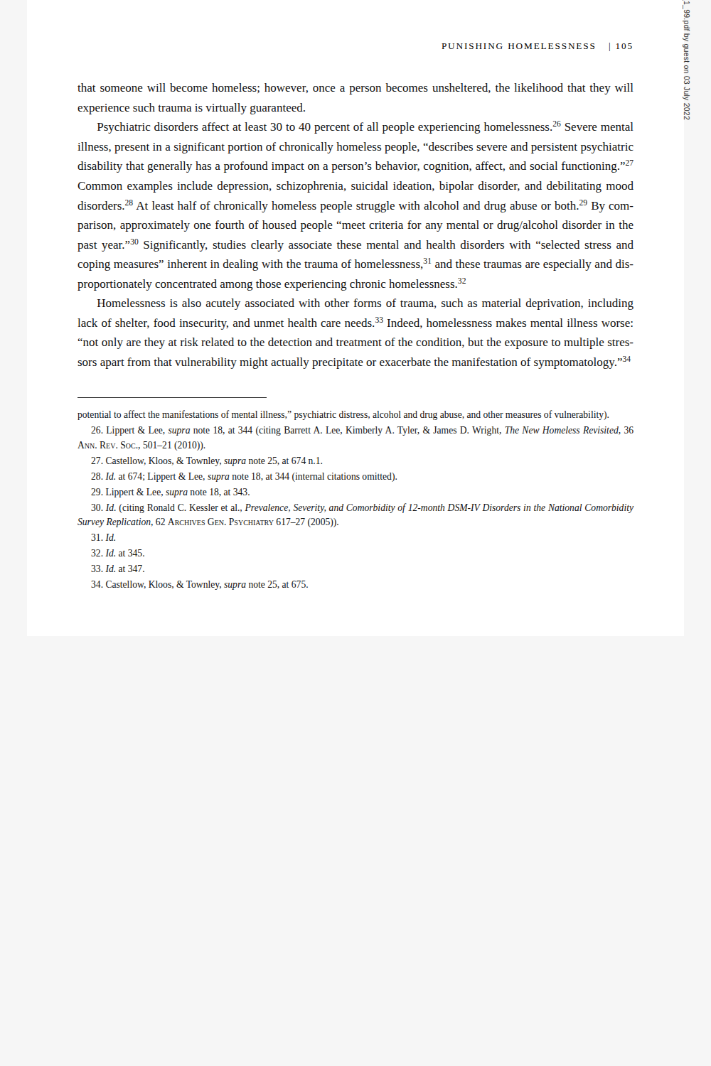Downloaded from http://online.ucpress.edu/nclr/article-pdf/22/1/99/207492/nclr_2019_22_1_99.pdf by guest on 03 July 2022
PUNISHING HOMELESSNESS | 105
that someone will become homeless; however, once a person becomes unsheltered, the likelihood that they will experience such trauma is virtually guaranteed.
Psychiatric disorders affect at least 30 to 40 percent of all people experiencing homelessness.26 Severe mental illness, present in a significant portion of chronically homeless people, “describes severe and persistent psychiatric disability that generally has a profound impact on a person’s behavior, cognition, affect, and social functioning.”27 Common examples include depression, schizophrenia, suicidal ideation, bipolar disorder, and debilitating mood disorders.28 At least half of chronically homeless people struggle with alcohol and drug abuse or both.29 By comparison, approximately one fourth of housed people “meet criteria for any mental or drug/alcohol disorder in the past year.”30 Significantly, studies clearly associate these mental and health disorders with “selected stress and coping measures” inherent in dealing with the trauma of homelessness,31 and these traumas are especially and disproportionately concentrated among those experiencing chronic homelessness.32
Homelessness is also acutely associated with other forms of trauma, such as material deprivation, including lack of shelter, food insecurity, and unmet health care needs.33 Indeed, homelessness makes mental illness worse: “not only are they at risk related to the detection and treatment of the condition, but the exposure to multiple stressors apart from that vulnerability might actually precipitate or exacerbate the manifestation of symptomatology.”34
potential to affect the manifestations of mental illness,” psychiatric distress, alcohol and drug abuse, and other measures of vulnerability).
26. Lippert & Lee, supra note 18, at 344 (citing Barrett A. Lee, Kimberly A. Tyler, & James D. Wright, The New Homeless Revisited, 36 Ann. Rev. Soc., 501–21 (2010)).
27. Castellow, Kloos, & Townley, supra note 25, at 674 n.1.
28. Id. at 674; Lippert & Lee, supra note 18, at 344 (internal citations omitted).
29. Lippert & Lee, supra note 18, at 343.
30. Id. (citing Ronald C. Kessler et al., Prevalence, Severity, and Comorbidity of 12-month DSM-IV Disorders in the National Comorbidity Survey Replication, 62 Archives Gen. Psychiatry 617–27 (2005)).
31. Id.
32. Id. at 345.
33. Id. at 347.
34. Castellow, Kloos, & Townley, supra note 25, at 675.